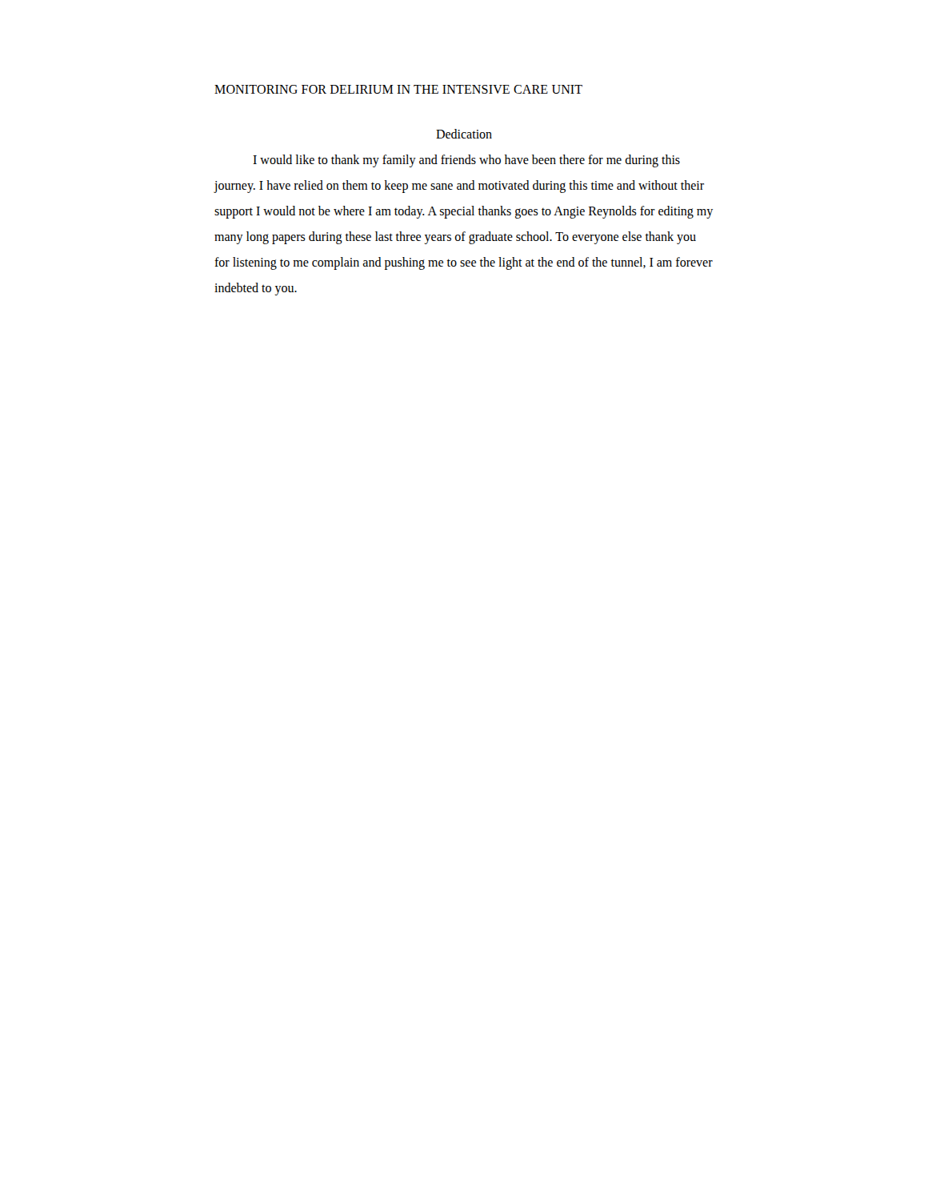Monitoring for Delirium in the Intensive Care Unit
Dedication
I would like to thank my family and friends who have been there for me during this journey. I have relied on them to keep me sane and motivated during this time and without their support I would not be where I am today. A special thanks goes to Angie Reynolds for editing my many long papers during these last three years of graduate school. To everyone else thank you for listening to me complain and pushing me to see the light at the end of the tunnel, I am forever indebted to you.